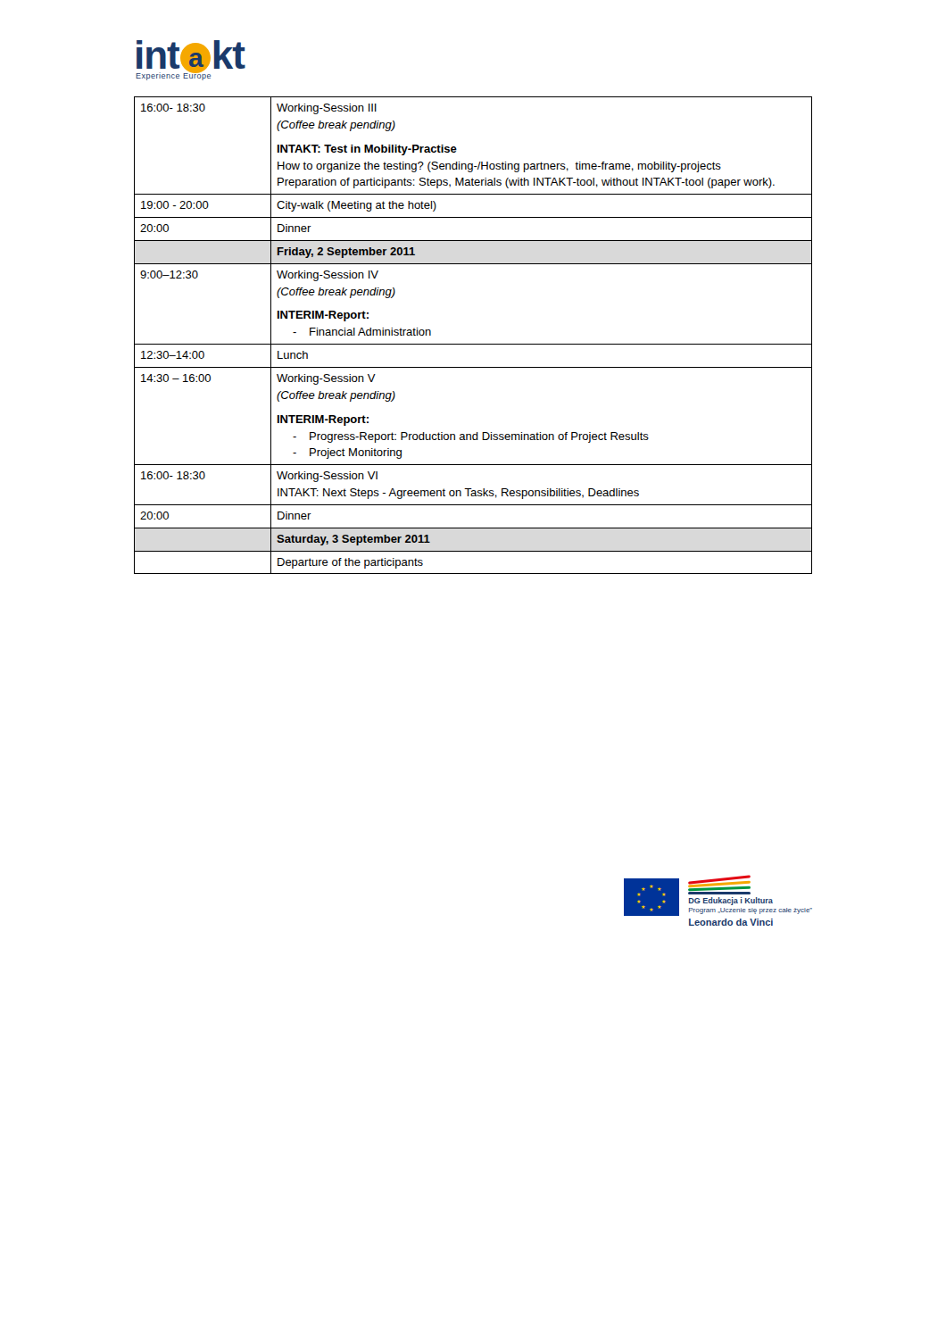int akt
Experience Europe
| 16:00- 18:30 | Working-Session III (Coffee break pending) INTAKT: Test in Mobility-Practise How to organize the testing? (Sending-/Hosting partners, time-frame, mobility-projects Preparation of participants: Steps, Materials (with INTAKT-tool, without INTAKT-tool (paper work). |
| 19:00 - 20:00 | City-walk (Meeting at the hotel) |
| 20:00 | Dinner |
| | Friday, 2 September 2011 |
| 9:00–12:30 | Working-Session IV (Coffee break pending) INTERIM-Report: Financial Administration |
| 12:30–14:00 | Lunch |
| 14:30 – 16:00 | Working-Session V (Coffee break pending) INTERIM-Report: Progress-Report: Production and Dissemination of Project Results Project Monitoring |
| 16:00- 18:30 | Working-Session VI INTAKT: Next Steps - Agreement on Tasks, Responsibilities, Deadlines |
| 20:00 | Dinner |
| | Saturday, 3 September 2011 |
| | Departure of the participants |
★ ★ ★ ★ ★ ★ ★ ★ ★ ★
DG Edukacja i Kultura
Program „Uczenie się przez całe życie”
Leonardo da Vinci